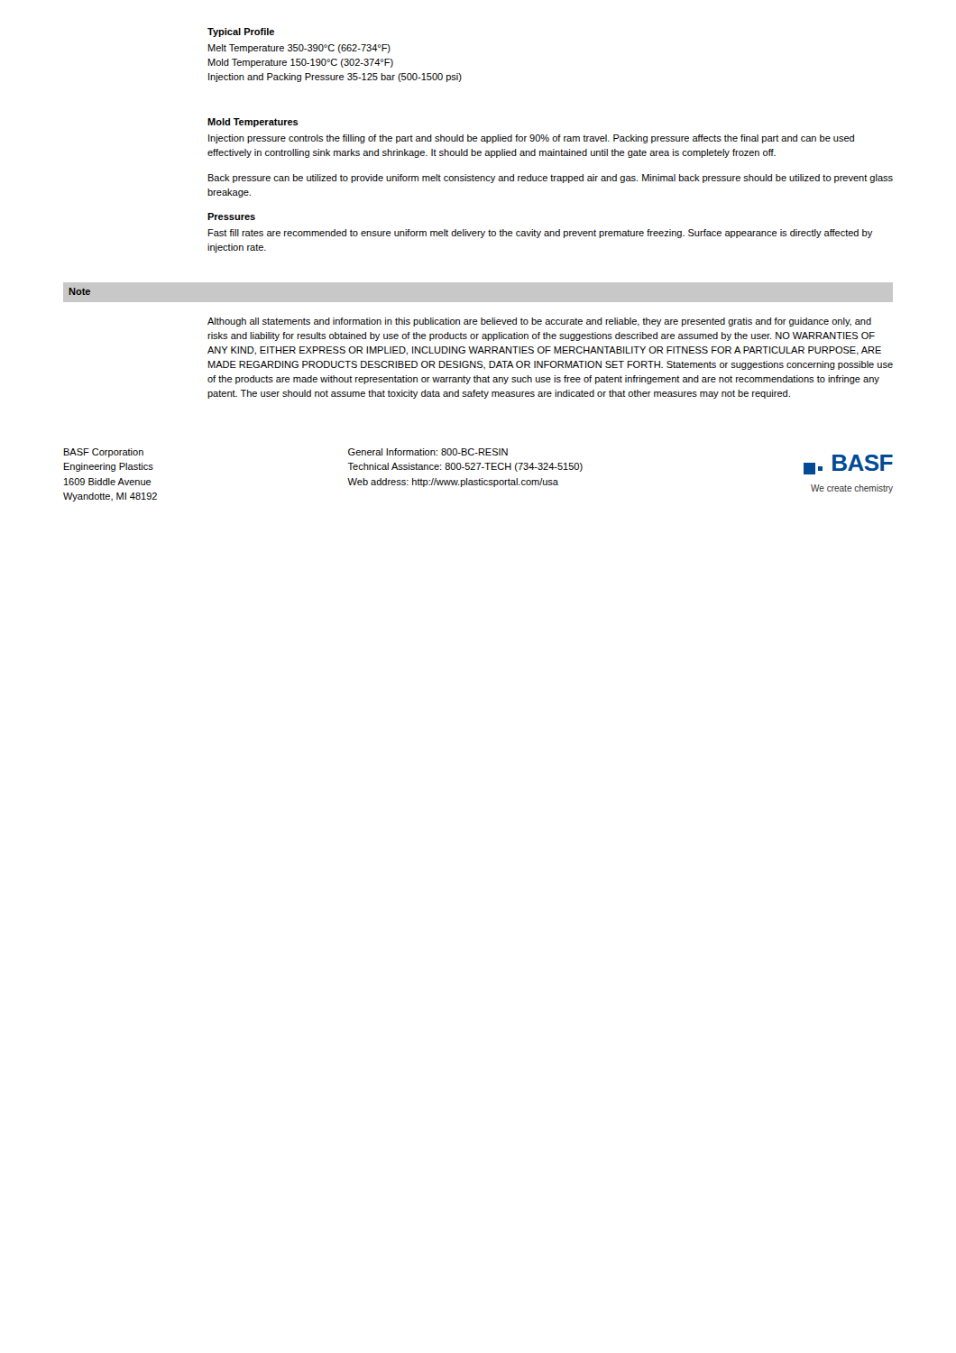Typical Profile
Melt Temperature 350-390°C (662-734°F)
Mold Temperature 150-190°C (302-374°F)
Injection and Packing Pressure 35-125 bar (500-1500 psi)
Mold Temperatures
Injection pressure controls the filling of the part and should be applied for 90% of ram travel. Packing pressure affects the final part and can be used effectively in controlling sink marks and shrinkage. It should be applied and maintained until the gate area is completely frozen off.
Back pressure can be utilized to provide uniform melt consistency and reduce trapped air and gas. Minimal back pressure should be utilized to prevent glass breakage.
Pressures
Fast fill rates are recommended to ensure uniform melt delivery to the cavity and prevent premature freezing. Surface appearance is directly affected by injection rate.
Note
Although all statements and information in this publication are believed to be accurate and reliable, they are presented gratis and for guidance only, and risks and liability for results obtained by use of the products or application of the suggestions described are assumed by the user. NO WARRANTIES OF ANY KIND, EITHER EXPRESS OR IMPLIED, INCLUDING WARRANTIES OF MERCHANTABILITY OR FITNESS FOR A PARTICULAR PURPOSE, ARE MADE REGARDING PRODUCTS DESCRIBED OR DESIGNS, DATA OR INFORMATION SET FORTH. Statements or suggestions concerning possible use of the products are made without representation or warranty that any such use is free of patent infringement and are not recommendations to infringe any patent. The user should not assume that toxicity data and safety measures are indicated or that other measures may not be required.
BASF Corporation
Engineering Plastics
1609 Biddle Avenue
Wyandotte, MI 48192
General Information: 800-BC-RESIN
Technical Assistance: 800-527-TECH (734-324-5150)
Web address: http://www.plasticsportal.com/usa
BASF
We create chemistry